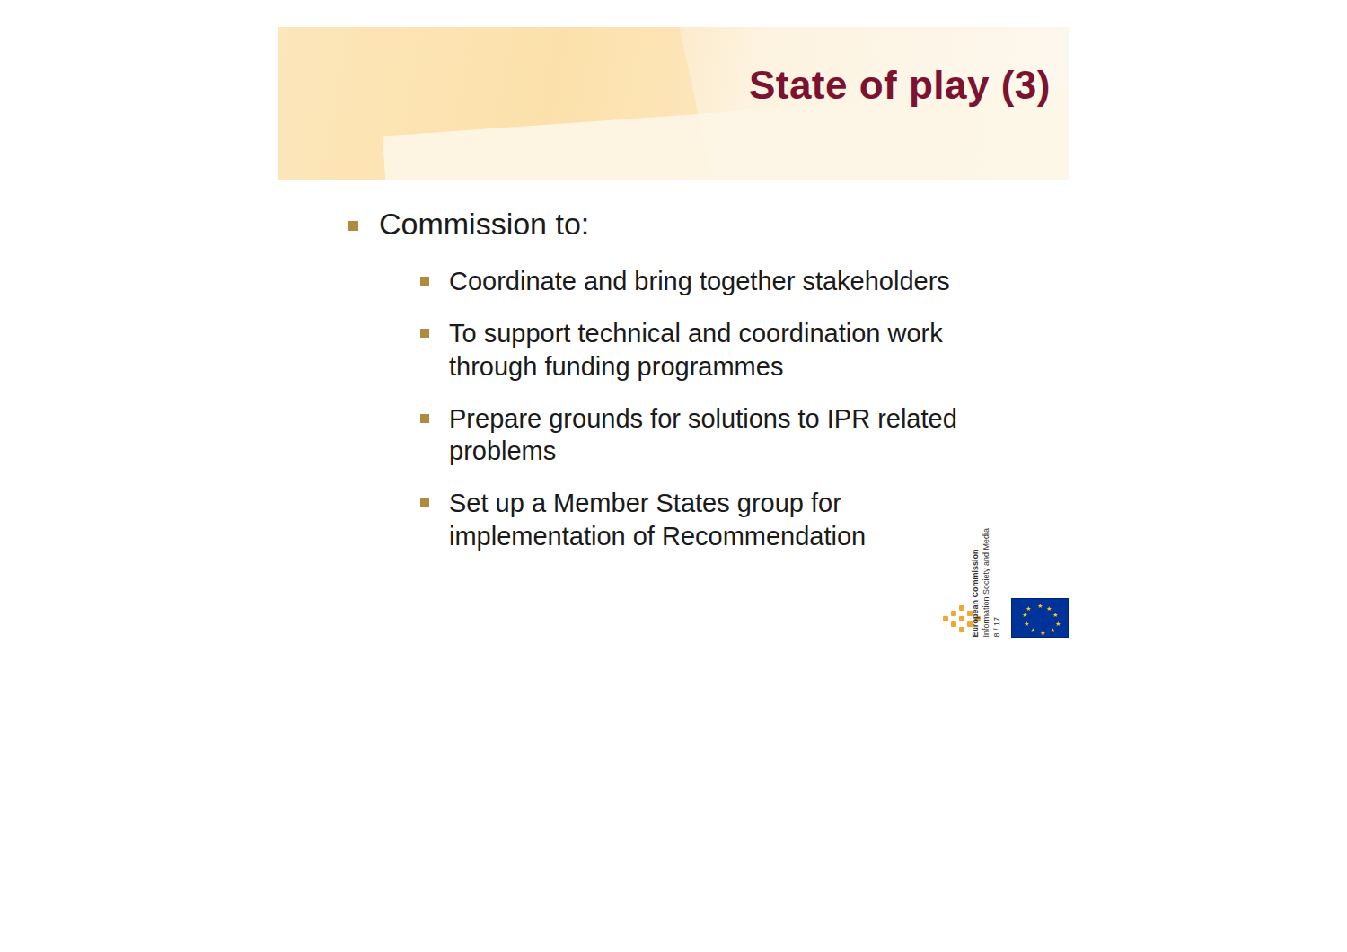State of play (3)
Commission to:
Coordinate and bring together stakeholders
To support technical and coordination work through funding programmes
Prepare grounds for solutions to IPR related problems
Set up a Member States group for implementation of Recommendation
European Commission
Information Society and Media
8 / 17
★ ★ ★ ★ ★ ★ ★ ★ ★ ★